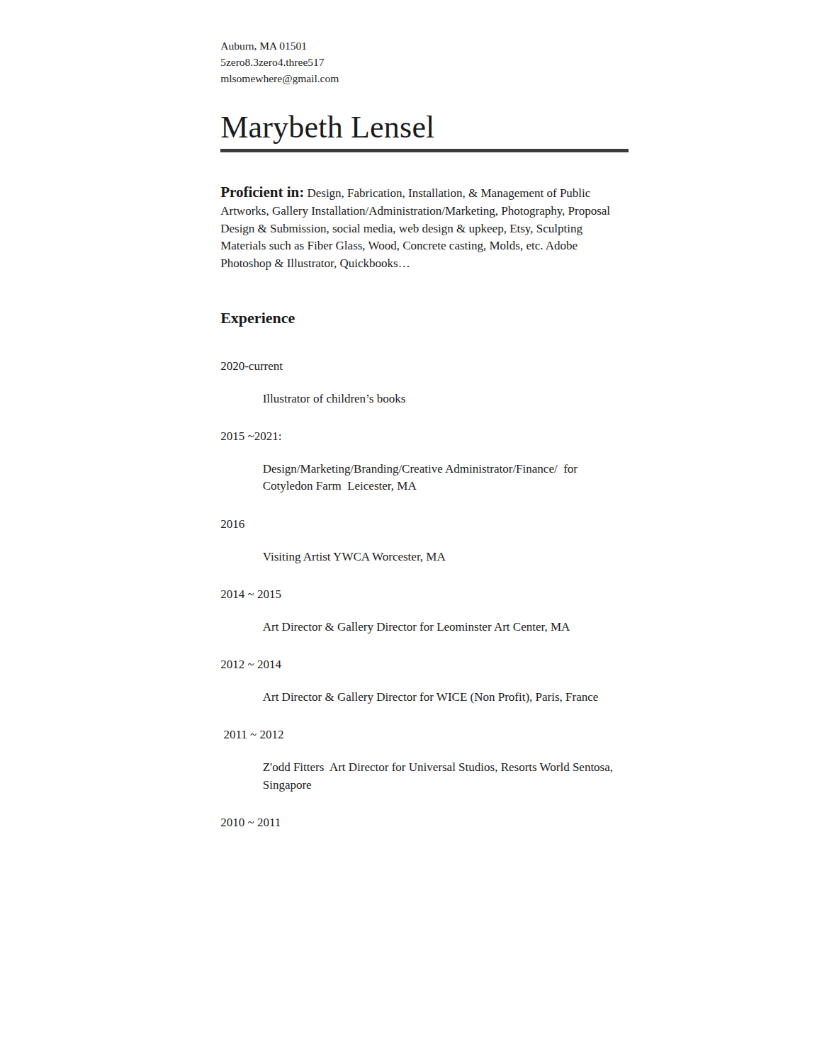Auburn, MA 01501
5zero8.3zero4.three517
mlsomewhere@gmail.com
Marybeth Lensel
Proficient in: Design, Fabrication, Installation, & Management of Public Artworks, Gallery Installation/Administration/Marketing, Photography, Proposal Design & Submission, social media, web design & upkeep, Etsy, Sculpting Materials such as Fiber Glass, Wood, Concrete casting, Molds, etc. Adobe Photoshop & Illustrator, Quickbooks…
Experience
2020-current
Illustrator of children’s books
2015 ~2021:
Design/Marketing/Branding/Creative Administrator/Finance/ for Cotyledon Farm Leicester, MA
2016
Visiting Artist YWCA Worcester, MA
2014 ~ 2015
Art Director & Gallery Director for Leominster Art Center, MA
2012 ~ 2014
Art Director & Gallery Director for WICE (Non Profit), Paris, France
2011 ~ 2012
Z'odd Fitters Art Director for Universal Studios, Resorts World Sentosa, Singapore
2010 ~ 2011